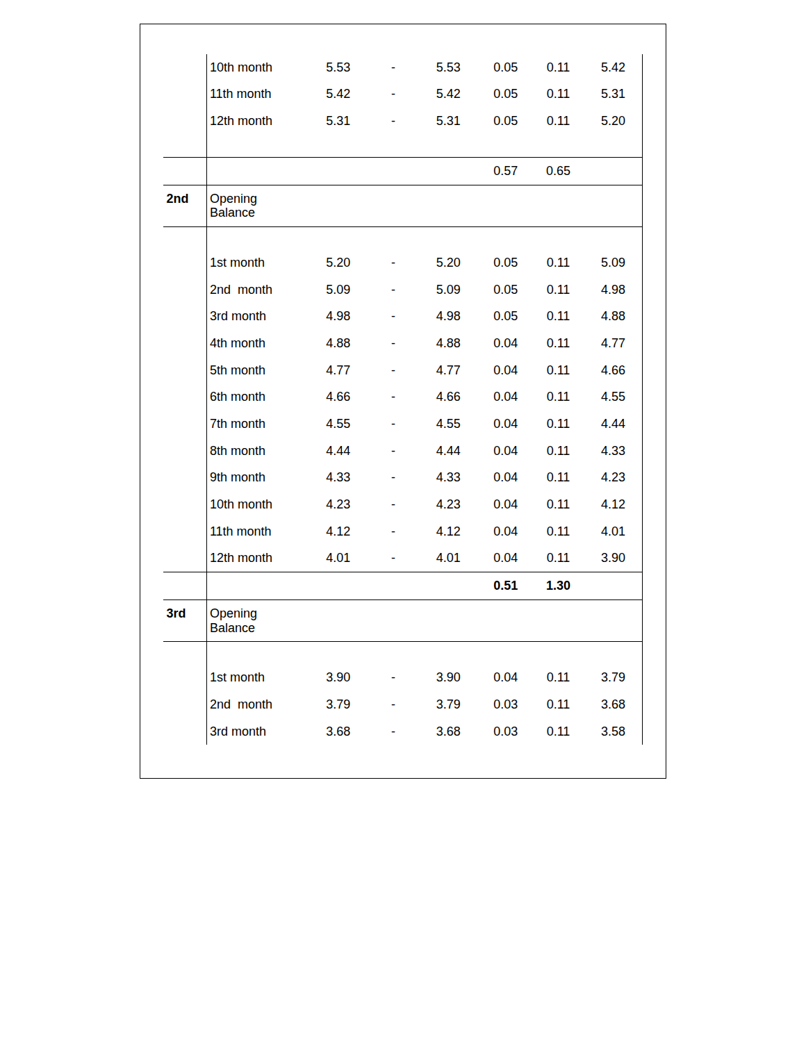| | 10th month | 5.53 | - | 5.53 | 0.05 | 0.11 | 5.42 |
| | 11th month | 5.42 | - | 5.42 | 0.05 | 0.11 | 5.31 |
| | 12th month | 5.31 | - | 5.31 | 0.05 | 0.11 | 5.20 |
| | | | | | 0.57 | 0.65 | |
| 2nd | Opening Balance | | | | | | |
| | 1st month | 5.20 | - | 5.20 | 0.05 | 0.11 | 5.09 |
| | 2nd month | 5.09 | - | 5.09 | 0.05 | 0.11 | 4.98 |
| | 3rd month | 4.98 | - | 4.98 | 0.05 | 0.11 | 4.88 |
| | 4th month | 4.88 | - | 4.88 | 0.04 | 0.11 | 4.77 |
| | 5th month | 4.77 | - | 4.77 | 0.04 | 0.11 | 4.66 |
| | 6th month | 4.66 | - | 4.66 | 0.04 | 0.11 | 4.55 |
| | 7th month | 4.55 | - | 4.55 | 0.04 | 0.11 | 4.44 |
| | 8th month | 4.44 | - | 4.44 | 0.04 | 0.11 | 4.33 |
| | 9th month | 4.33 | - | 4.33 | 0.04 | 0.11 | 4.23 |
| | 10th month | 4.23 | - | 4.23 | 0.04 | 0.11 | 4.12 |
| | 11th month | 4.12 | - | 4.12 | 0.04 | 0.11 | 4.01 |
| | 12th month | 4.01 | - | 4.01 | 0.04 | 0.11 | 3.90 |
| | | | | | 0.51 | 1.30 | |
| 3rd | Opening Balance | | | | | | |
| | 1st month | 3.90 | - | 3.90 | 0.04 | 0.11 | 3.79 |
| | 2nd month | 3.79 | - | 3.79 | 0.03 | 0.11 | 3.68 |
| | 3rd month | 3.68 | - | 3.68 | 0.03 | 0.11 | 3.58 |